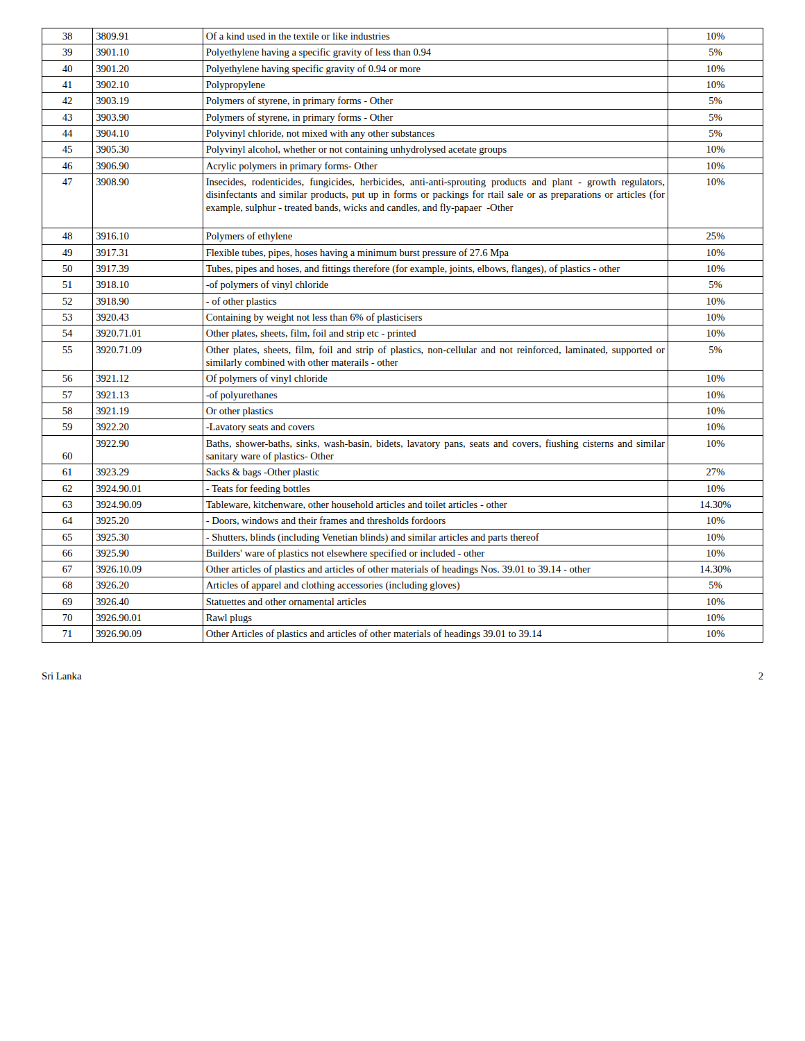| 38 | 3809.91 | Of a kind used in the textile or like industries | 10% |
| 39 | 3901.10 | Polyethylene having a specific gravity of less than 0.94 | 5% |
| 40 | 3901.20 | Polyethylene having specific gravity of 0.94 or more | 10% |
| 41 | 3902.10 | Polypropylene | 10% |
| 42 | 3903.19 | Polymers of styrene, in primary forms - Other | 5% |
| 43 | 3903.90 | Polymers of styrene, in primary forms - Other | 5% |
| 44 | 3904.10 | Polyvinyl chloride, not mixed with any other substances | 5% |
| 45 | 3905.30 | Polyvinyl alcohol, whether or not containing unhydrolysed acetate groups | 10% |
| 46 | 3906.90 | Acrylic polymers in primary forms- Other | 10% |
| 47 | 3908.90 | Insecides, rodenticides, fungicides, herbicides, anti-anti-sprouting products and plant - growth regulators, disinfectants and similar products, put up in forms or packings for rtail sale or as preparations or articles (for example, sulphur - treated bands, wicks and candles, and fly-papaer -Other | 10% |
| 48 | 3916.10 | Polymers of ethylene | 25% |
| 49 | 3917.31 | Flexible tubes, pipes, hoses having a minimum burst pressure of 27.6 Mpa | 10% |
| 50 | 3917.39 | Tubes, pipes and hoses, and fittings therefore (for example, joints, elbows, flanges), of plastics - other | 10% |
| 51 | 3918.10 | -of polymers of vinyl chloride | 5% |
| 52 | 3918.90 | - of other plastics | 10% |
| 53 | 3920.43 | Containing by weight not less than 6% of plasticisers | 10% |
| 54 | 3920.71.01 | Other plates, sheets, film, foil and strip etc - printed | 10% |
| 55 | 3920.71.09 | Other plates, sheets, film, foil and strip of plastics, non-cellular and not reinforced, laminated, supported or similarly combined with other materails - other | 5% |
| 56 | 3921.12 | Of polymers of vinyl chloride | 10% |
| 57 | 3921.13 | -of polyurethanes | 10% |
| 58 | 3921.19 | Or other plastics | 10% |
| 59 | 3922.20 | -Lavatory seats and covers | 10% |
| 60 | 3922.90 | Baths, shower-baths, sinks, wash-basin, bidets, lavatory pans, seats and covers, fiushing cisterns and similar sanitary ware of plastics- Other | 10% |
| 61 | 3923.29 | Sacks & bags -Other plastic | 27% |
| 62 | 3924.90.01 | - Teats for feeding bottles | 10% |
| 63 | 3924.90.09 | Tableware, kitchenware, other household articles and toilet articles - other | 14.30% |
| 64 | 3925.20 | - Doors, windows and their frames and thresholds fordoors | 10% |
| 65 | 3925.30 | - Shutters, blinds (including Venetian blinds) and similar articles and parts thereof | 10% |
| 66 | 3925.90 | Builders' ware of plastics not elsewhere specified or included - other | 10% |
| 67 | 3926.10.09 | Other articles of plastics and articles of other materials of headings Nos. 39.01 to 39.14 - other | 14.30% |
| 68 | 3926.20 | Articles of apparel and clothing accessories (including gloves) | 5% |
| 69 | 3926.40 | Statuettes and other ornamental articles | 10% |
| 70 | 3926.90.01 | Rawl plugs | 10% |
| 71 | 3926.90.09 | Other Articles of plastics and articles of other materials of headings 39.01 to 39.14 | 10% |
Sri Lanka 2